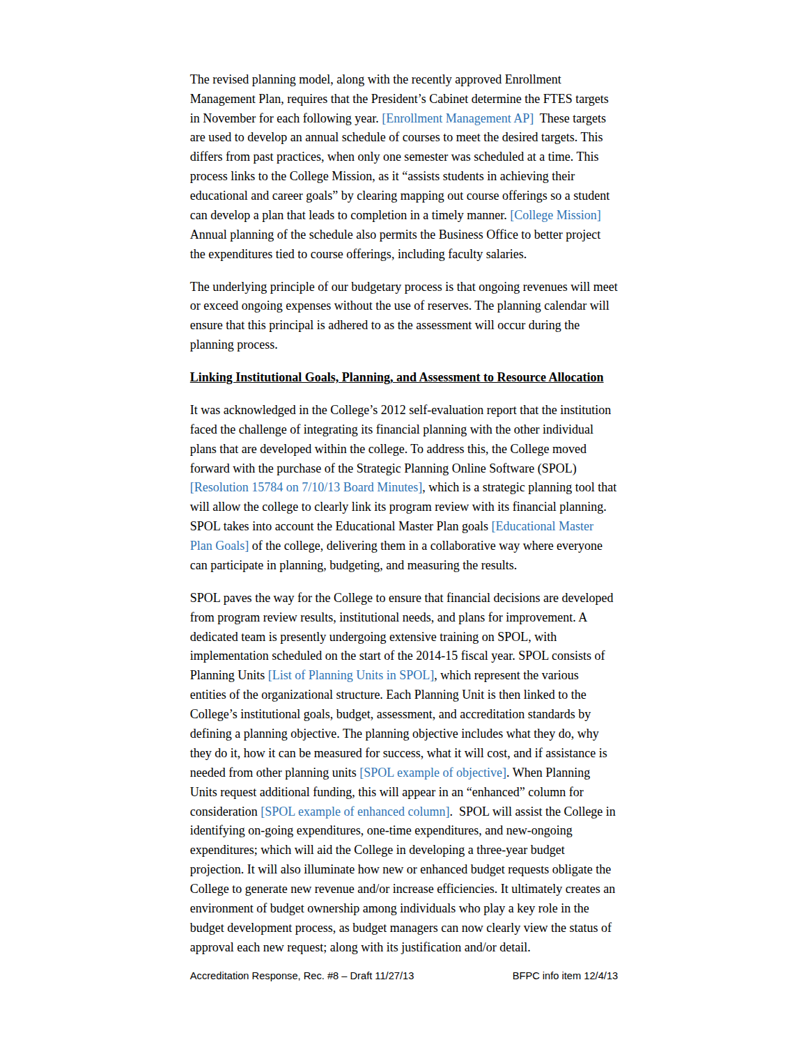The revised planning model, along with the recently approved Enrollment Management Plan, requires that the President’s Cabinet determine the FTES targets in November for each following year. [Enrollment Management AP] These targets are used to develop an annual schedule of courses to meet the desired targets. This differs from past practices, when only one semester was scheduled at a time. This process links to the College Mission, as it “assists students in achieving their educational and career goals” by clearing mapping out course offerings so a student can develop a plan that leads to completion in a timely manner. [College Mission] Annual planning of the schedule also permits the Business Office to better project the expenditures tied to course offerings, including faculty salaries.
The underlying principle of our budgetary process is that ongoing revenues will meet or exceed ongoing expenses without the use of reserves. The planning calendar will ensure that this principal is adhered to as the assessment will occur during the planning process.
Linking Institutional Goals, Planning, and Assessment to Resource Allocation
It was acknowledged in the College’s 2012 self-evaluation report that the institution faced the challenge of integrating its financial planning with the other individual plans that are developed within the college. To address this, the College moved forward with the purchase of the Strategic Planning Online Software (SPOL) [Resolution 15784 on 7/10/13 Board Minutes], which is a strategic planning tool that will allow the college to clearly link its program review with its financial planning. SPOL takes into account the Educational Master Plan goals [Educational Master Plan Goals] of the college, delivering them in a collaborative way where everyone can participate in planning, budgeting, and measuring the results.
SPOL paves the way for the College to ensure that financial decisions are developed from program review results, institutional needs, and plans for improvement. A dedicated team is presently undergoing extensive training on SPOL, with implementation scheduled on the start of the 2014-15 fiscal year. SPOL consists of Planning Units [List of Planning Units in SPOL], which represent the various entities of the organizational structure. Each Planning Unit is then linked to the College’s institutional goals, budget, assessment, and accreditation standards by defining a planning objective. The planning objective includes what they do, why they do it, how it can be measured for success, what it will cost, and if assistance is needed from other planning units [SPOL example of objective]. When Planning Units request additional funding, this will appear in an “enhanced” column for consideration [SPOL example of enhanced column]. SPOL will assist the College in identifying on-going expenditures, one-time expenditures, and new-ongoing expenditures; which will aid the College in developing a three-year budget projection. It will also illuminate how new or enhanced budget requests obligate the College to generate new revenue and/or increase efficiencies. It ultimately creates an environment of budget ownership among individuals who play a key role in the budget development process, as budget managers can now clearly view the status of approval each new request; along with its justification and/or detail.
Accreditation Response, Rec. #8 – Draft 11/27/13 BFPC info item 12/4/13